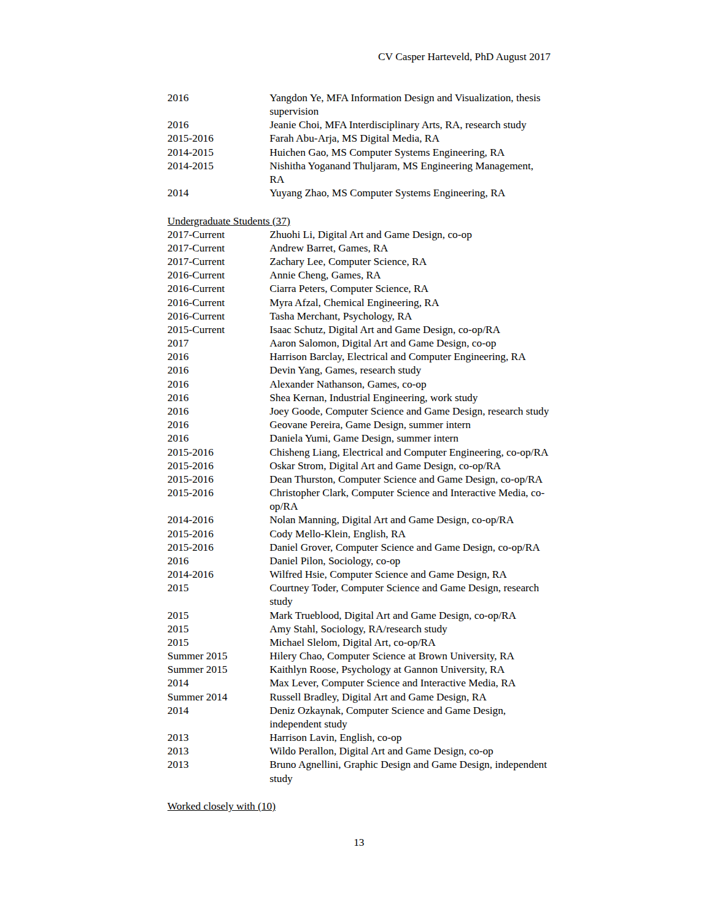CV Casper Harteveld, PhD August 2017
2016 Yangdon Ye, MFA Information Design and Visualization, thesis supervision
2016 Jeanie Choi, MFA Interdisciplinary Arts, RA, research study
2015-2016 Farah Abu-Arja, MS Digital Media, RA
2014-2015 Huichen Gao, MS Computer Systems Engineering, RA
2014-2015 Nishitha Yoganand Thuljaram, MS Engineering Management, RA
2014 Yuyang Zhao, MS Computer Systems Engineering, RA
Undergraduate Students (37)
2017-Current Zhuohi Li, Digital Art and Game Design, co-op
2017-Current Andrew Barret, Games, RA
2017-Current Zachary Lee, Computer Science, RA
2016-Current Annie Cheng, Games, RA
2016-Current Ciarra Peters, Computer Science, RA
2016-Current Myra Afzal, Chemical Engineering, RA
2016-Current Tasha Merchant, Psychology, RA
2015-Current Isaac Schutz, Digital Art and Game Design, co-op/RA
2017 Aaron Salomon, Digital Art and Game Design, co-op
2016 Harrison Barclay, Electrical and Computer Engineering, RA
2016 Devin Yang, Games, research study
2016 Alexander Nathanson, Games, co-op
2016 Shea Kernan, Industrial Engineering, work study
2016 Joey Goode, Computer Science and Game Design, research study
2016 Geovane Pereira, Game Design, summer intern
2016 Daniela Yumi, Game Design, summer intern
2015-2016 Chisheng Liang, Electrical and Computer Engineering, co-op/RA
2015-2016 Oskar Strom, Digital Art and Game Design, co-op/RA
2015-2016 Dean Thurston, Computer Science and Game Design, co-op/RA
2015-2016 Christopher Clark, Computer Science and Interactive Media, co-op/RA
2014-2016 Nolan Manning, Digital Art and Game Design, co-op/RA
2015-2016 Cody Mello-Klein, English, RA
2015-2016 Daniel Grover, Computer Science and Game Design, co-op/RA
2016 Daniel Pilon, Sociology, co-op
2014-2016 Wilfred Hsie, Computer Science and Game Design, RA
2015 Courtney Toder, Computer Science and Game Design, research study
2015 Mark Trueblood, Digital Art and Game Design, co-op/RA
2015 Amy Stahl, Sociology, RA/research study
2015 Michael Slelom, Digital Art, co-op/RA
Summer 2015 Hilery Chao, Computer Science at Brown University, RA
Summer 2015 Kaithlyn Roose, Psychology at Gannon University, RA
2014 Max Lever, Computer Science and Interactive Media, RA
Summer 2014 Russell Bradley, Digital Art and Game Design, RA
2014 Deniz Ozkaynak, Computer Science and Game Design, independent study
2013 Harrison Lavin, English, co-op
2013 Wildo Perallon, Digital Art and Game Design, co-op
2013 Bruno Agnellini, Graphic Design and Game Design, independent study
Worked closely with (10)
13